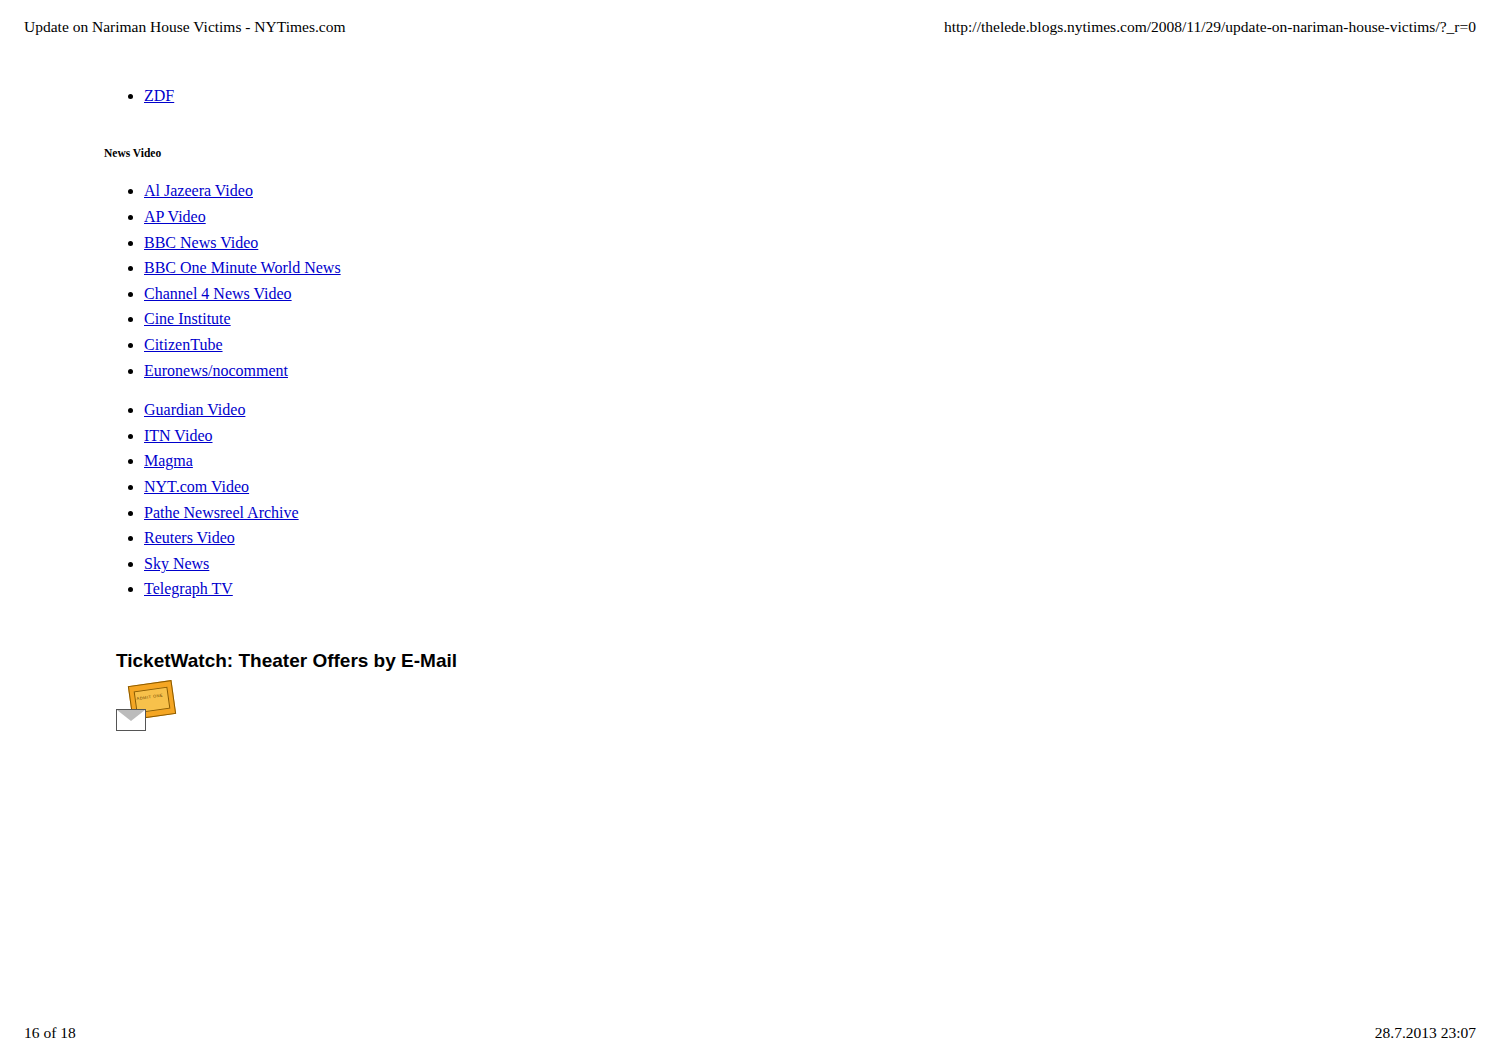Update on Nariman House Victims - NYTimes.com
http://thelede.blogs.nytimes.com/2008/11/29/update-on-nariman-house-victims/?_r=0
ZDF
News Video
Al Jazeera Video
AP Video
BBC News Video
BBC One Minute World News
Channel 4 News Video
Cine Institute
CitizenTube
Euronews/nocomment
Guardian Video
ITN Video
Magma
NYT.com Video
Pathe Newsreel Archive
Reuters Video
Sky News
Telegraph TV
TicketWatch: Theater Offers by E-Mail
16 of 18
28.7.2013 23:07